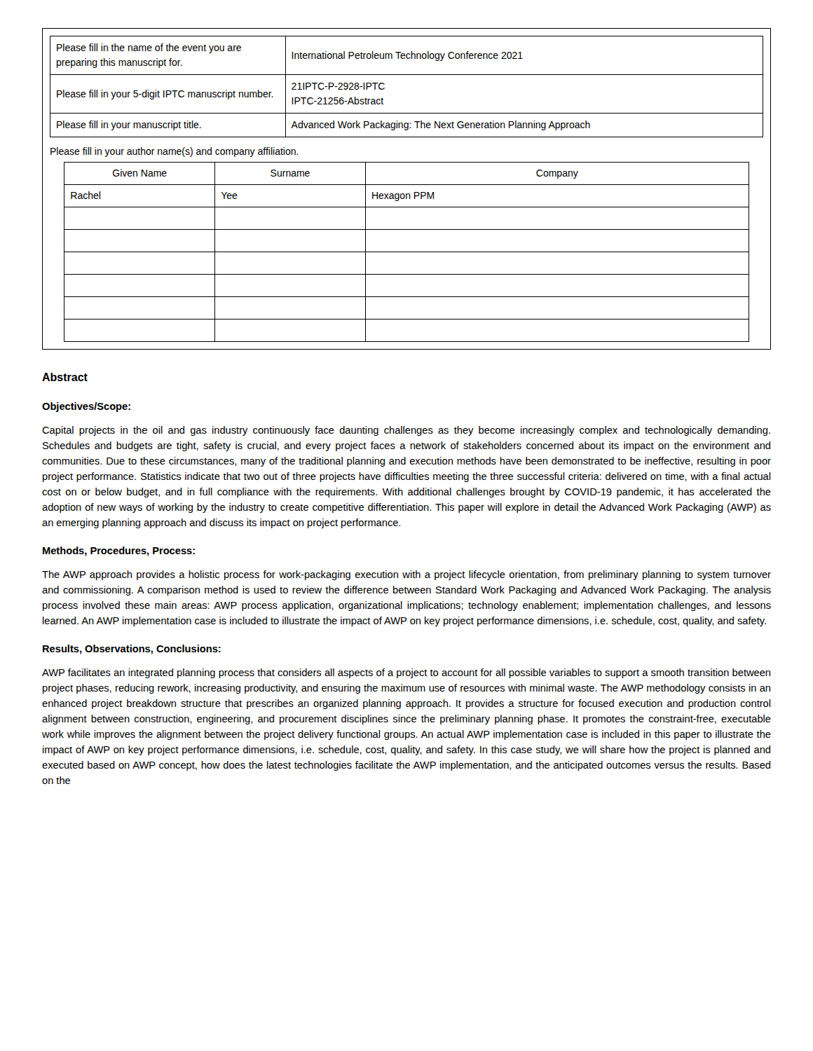| Please fill in the name of the event you are preparing this manuscript for. | International Petroleum Technology Conference 2021 |
| Please fill in your 5-digit IPTC manuscript number. | 21IPTC-P-2928-IPTC IPTC-21256-Abstract |
| Please fill in your manuscript title. | Advanced Work Packaging: The Next Generation Planning Approach |
Please fill in your author name(s) and company affiliation.
| Given Name | Surname | Company |
| --- | --- | --- |
| Rachel | Yee | Hexagon PPM |
Abstract
Objectives/Scope:
Capital projects in the oil and gas industry continuously face daunting challenges as they become increasingly complex and technologically demanding. Schedules and budgets are tight, safety is crucial, and every project faces a network of stakeholders concerned about its impact on the environment and communities. Due to these circumstances, many of the traditional planning and execution methods have been demonstrated to be ineffective, resulting in poor project performance. Statistics indicate that two out of three projects have difficulties meeting the three successful criteria: delivered on time, with a final actual cost on or below budget, and in full compliance with the requirements. With additional challenges brought by COVID-19 pandemic, it has accelerated the adoption of new ways of working by the industry to create competitive differentiation. This paper will explore in detail the Advanced Work Packaging (AWP) as an emerging planning approach and discuss its impact on project performance.
Methods, Procedures, Process:
The AWP approach provides a holistic process for work-packaging execution with a project lifecycle orientation, from preliminary planning to system turnover and commissioning. A comparison method is used to review the difference between Standard Work Packaging and Advanced Work Packaging. The analysis process involved these main areas: AWP process application, organizational implications; technology enablement; implementation challenges, and lessons learned. An AWP implementation case is included to illustrate the impact of AWP on key project performance dimensions, i.e. schedule, cost, quality, and safety.
Results, Observations, Conclusions:
AWP facilitates an integrated planning process that considers all aspects of a project to account for all possible variables to support a smooth transition between project phases, reducing rework, increasing productivity, and ensuring the maximum use of resources with minimal waste. The AWP methodology consists in an enhanced project breakdown structure that prescribes an organized planning approach. It provides a structure for focused execution and production control alignment between construction, engineering, and procurement disciplines since the preliminary planning phase. It promotes the constraint-free, executable work while improves the alignment between the project delivery functional groups. An actual AWP implementation case is included in this paper to illustrate the impact of AWP on key project performance dimensions, i.e. schedule, cost, quality, and safety. In this case study, we will share how the project is planned and executed based on AWP concept, how does the latest technologies facilitate the AWP implementation, and the anticipated outcomes versus the results. Based on the